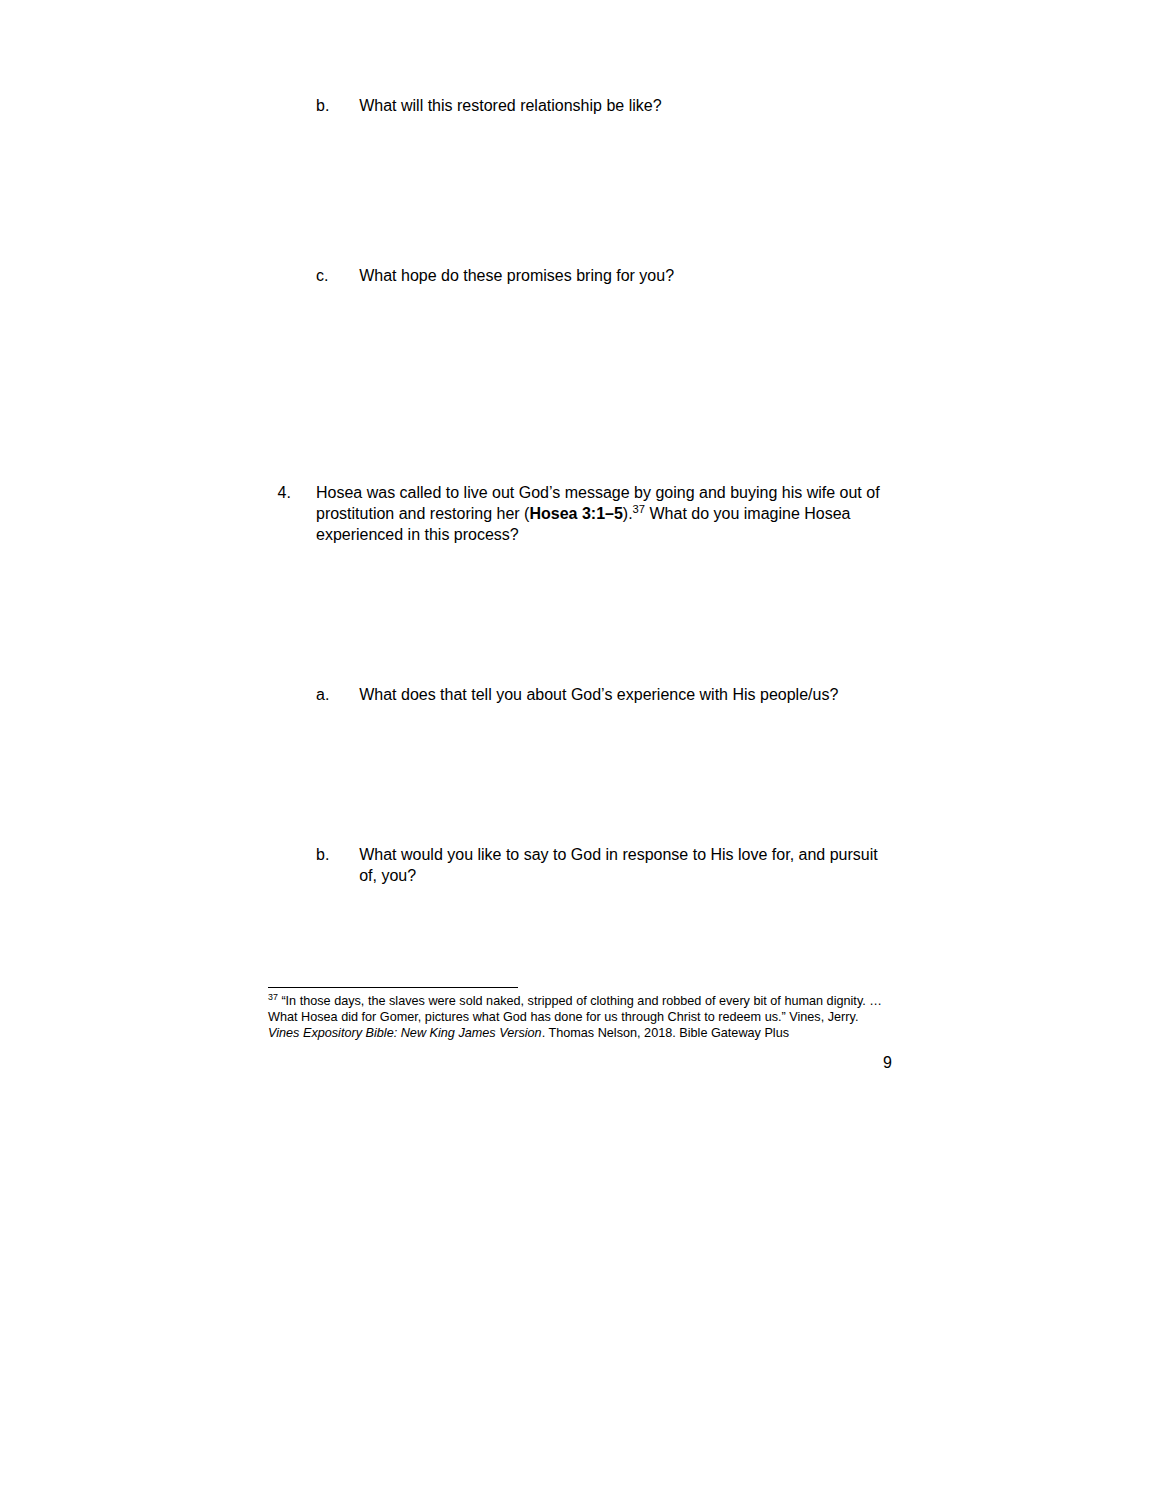b.
What will this restored relationship be like?
c.
What hope do these promises bring for you?
4.
Hosea was called to live out God’s message by going and buying his wife out of prostitution and restoring her (Hosea 3:1–5).37 What do you imagine Hosea experienced in this process?
a.
What does that tell you about God’s experience with His people/us?
b.
What would you like to say to God in response to His love for, and pursuit of, you?
37 “In those days, the slaves were sold naked, stripped of clothing and robbed of every bit of human dignity. … What Hosea did for Gomer, pictures what God has done for us through Christ to redeem us.” Vines, Jerry. Vines Expository Bible: New King James Version. Thomas Nelson, 2018. Bible Gateway Plus
9